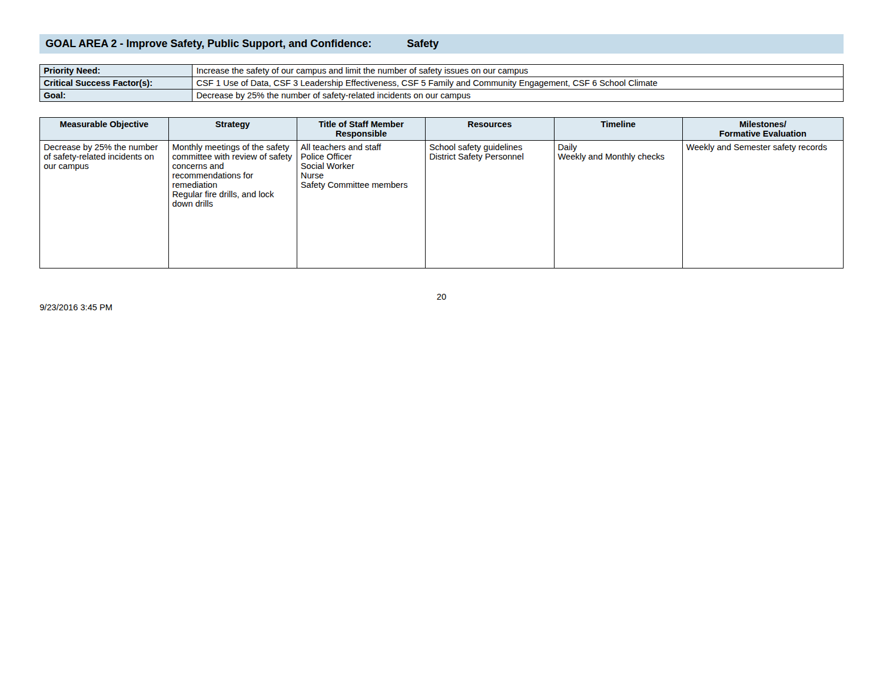GOAL AREA 2 - Improve Safety, Public Support, and Confidence: Safety
| Priority Need: | Increase the safety of our campus and limit the number of safety issues on our campus |
| Critical Success Factor(s): | CSF 1 Use of Data, CSF 3 Leadership Effectiveness, CSF 5 Family and Community Engagement, CSF 6 School Climate |
| Goal: | Decrease by 25% the number of safety-related incidents on our campus |
| Measurable Objective | Strategy | Title of Staff Member Responsible | Resources | Timeline | Milestones/ Formative Evaluation |
| --- | --- | --- | --- | --- | --- |
| Decrease by 25% the number of safety-related incidents on our campus | Monthly meetings of the safety committee with review of safety concerns and recommendations for remediation Regular fire drills, and lock down drills | All teachers and staff Police Officer Social Worker Nurse Safety Committee members | School safety guidelines District Safety Personnel | Daily Weekly and Monthly checks | Weekly and Semester safety records |
20
9/23/2016 3:45 PM